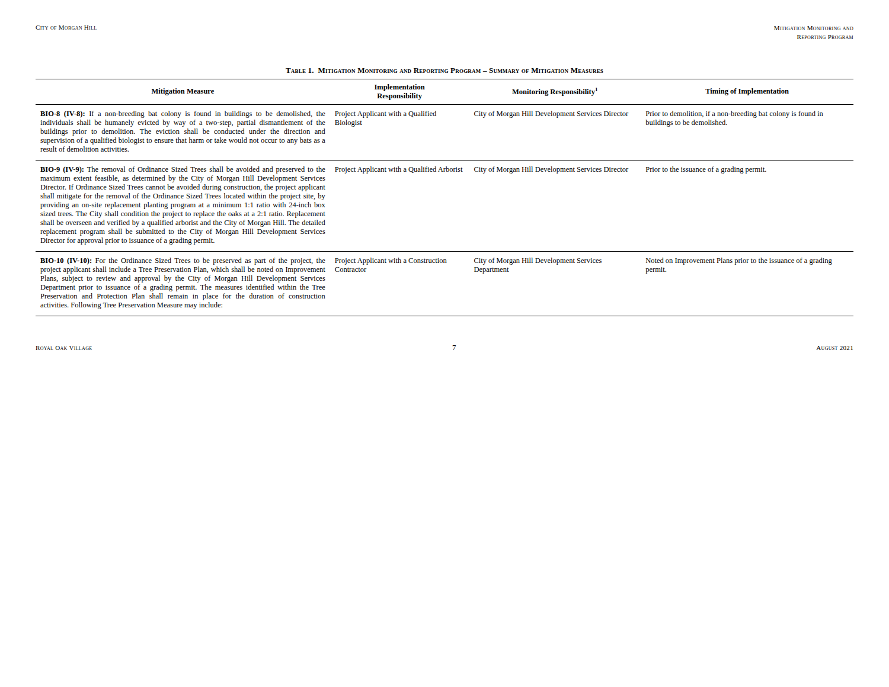City of Morgan Hill
Mitigation Monitoring and
Reporting Program
Table 1. Mitigation Monitoring and Reporting Program – Summary of Mitigation Measures
| Mitigation Measure | Implementation Responsibility | Monitoring Responsibility 1 | Timing of Implementation |
| --- | --- | --- | --- |
| BIO-8 (IV-8): If a non-breeding bat colony is found in buildings to be demolished, the individuals shall be humanely evicted by way of a two-step, partial dismantlement of the buildings prior to demolition. The eviction shall be conducted under the direction and supervision of a qualified biologist to ensure that harm or take would not occur to any bats as a result of demolition activities. | Project Applicant with a Qualified Biologist | City of Morgan Hill Development Services Director | Prior to demolition, if a non-breeding bat colony is found in buildings to be demolished. |
| BIO-9 (IV-9): The removal of Ordinance Sized Trees shall be avoided and preserved to the maximum extent feasible, as determined by the City of Morgan Hill Development Services Director. If Ordinance Sized Trees cannot be avoided during construction, the project applicant shall mitigate for the removal of the Ordinance Sized Trees located within the project site, by providing an on-site replacement planting program at a minimum 1:1 ratio with 24-inch box sized trees. The City shall condition the project to replace the oaks at a 2:1 ratio. Replacement shall be overseen and verified by a qualified arborist and the City of Morgan Hill. The detailed replacement program shall be submitted to the City of Morgan Hill Development Services Director for approval prior to issuance of a grading permit. | Project Applicant with a Qualified Arborist | City of Morgan Hill Development Services Director | Prior to the issuance of a grading permit. |
| BIO-10 (IV-10): For the Ordinance Sized Trees to be preserved as part of the project, the project applicant shall include a Tree Preservation Plan, which shall be noted on Improvement Plans, subject to review and approval by the City of Morgan Hill Development Services Department prior to issuance of a grading permit. The measures identified within the Tree Preservation and Protection Plan shall remain in place for the duration of construction activities. Following Tree Preservation Measure may include: | Project Applicant with a Construction Contractor | City of Morgan Hill Development Services Department | Noted on Improvement Plans prior to the issuance of a grading permit. |
Royal Oak Village
7
August 2021